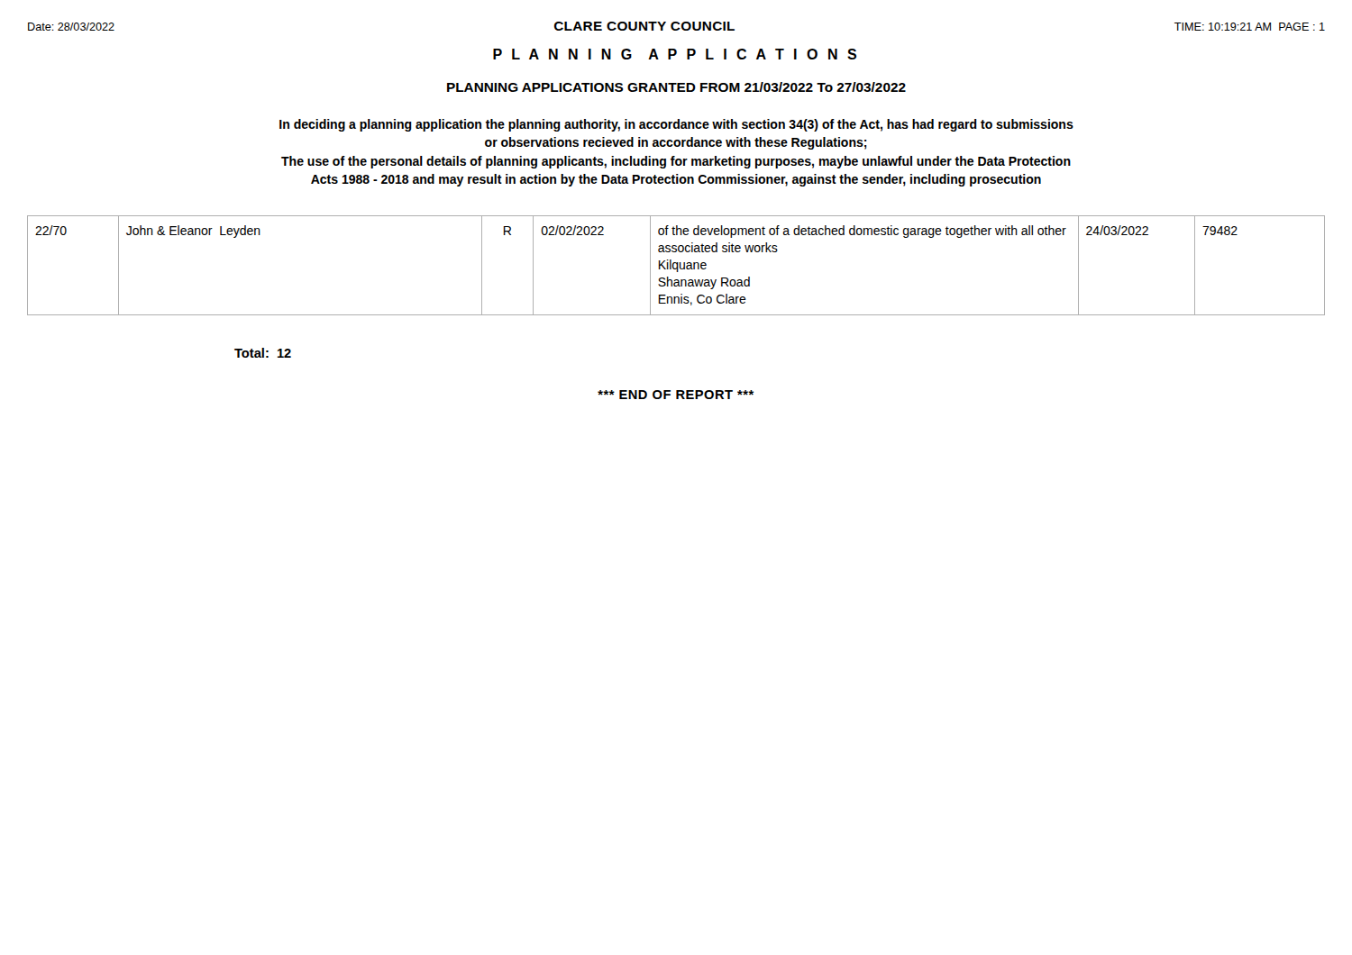Date: 28/03/2022
CLARE COUNTY COUNCIL
TIME: 10:19:21 AM PAGE : 1
P L A N N I N G A P P L I C A T I O N S
PLANNING APPLICATIONS GRANTED FROM 21/03/2022 To 27/03/2022
In deciding a planning application the planning authority, in accordance with section 34(3) of the Act, has had regard to submissions
or observations recieved in accordance with these Regulations;
The use of the personal details of planning applicants, including for marketing purposes, maybe unlawful under the Data Protection
Acts 1988 - 2018 and may result in action by the Data Protection Commissioner, against the sender, including prosecution
| 22/70 | John & Eleanor Leyden | R | 02/02/2022 | of the development of a detached domestic garage together with all other associated site works Kilquane Shanaway Road Ennis, Co Clare | 24/03/2022 | 79482 |
Total: 12
*** END OF REPORT ***